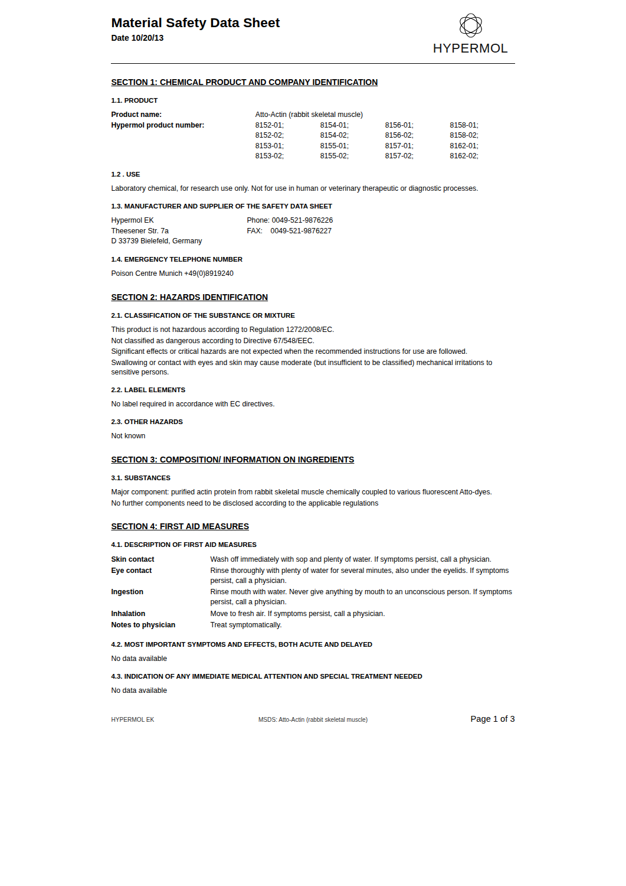Material Safety Data Sheet
Date 10/20/13
HYPERMOL
SECTION 1: CHEMICAL PRODUCT AND COMPANY IDENTIFICATION
1.1. PRODUCT
| Product name: | Atto-Actin (rabbit skeletal muscle) |
| Hypermol product number: | 8152-01; | 8154-01; | 8156-01; | 8158-01; |
| | 8152-02; | 8154-02; | 8156-02; | 8158-02; |
| | 8153-01; | 8155-01; | 8157-01; | 8162-01; |
| | 8153-02; | 8155-02; | 8157-02; | 8162-02; |
1.2 . USE
Laboratory chemical, for research use only. Not for use in human or veterinary therapeutic or diagnostic processes.
1.3. MANUFACTURER AND SUPPLIER OF THE SAFETY DATA SHEET
| Hypermol EK | Phone: 0049-521-9876226 |
| Theesener Str. 7a | FAX: 0049-521-9876227 |
| D 33739 Bielefeld, Germany | |
1.4. EMERGENCY TELEPHONE NUMBER
Poison Centre Munich +49(0)8919240
SECTION 2: HAZARDS IDENTIFICATION
2.1. CLASSIFICATION OF THE SUBSTANCE OR MIXTURE
This product is not hazardous according to Regulation 1272/2008/EC.
Not classified as dangerous according to Directive 67/548/EEC.
Significant effects or critical hazards are not expected when the recommended instructions for use are followed.
Swallowing or contact with eyes and skin may cause moderate (but insufficient to be classified) mechanical irritations to sensitive persons.
2.2. LABEL ELEMENTS
No label required in accordance with EC directives.
2.3. OTHER HAZARDS
Not known
SECTION 3: COMPOSITION/ INFORMATION ON INGREDIENTS
3.1. SUBSTANCES
Major component: purified actin protein from rabbit skeletal muscle chemically coupled to various fluorescent Atto-dyes.
No further components need to be disclosed according to the applicable regulations
SECTION 4: FIRST AID MEASURES
4.1. DESCRIPTION OF FIRST AID MEASURES
| Skin contact | Wash off immediately with sop and plenty of water. If symptoms persist, call a physician. |
| Eye contact | Rinse thoroughly with plenty of water for several minutes, also under the eyelids. If symptoms persist, call a physician. |
| Ingestion | Rinse mouth with water. Never give anything by mouth to an unconscious person. If symptoms persist, call a physician. |
| Inhalation | Move to fresh air. If symptoms persist, call a physician. |
| Notes to physician | Treat symptomatically. |
4.2. MOST IMPORTANT SYMPTOMS AND EFFECTS, BOTH ACUTE AND DELAYED
No data available
4.3. INDICATION OF ANY IMMEDIATE MEDICAL ATTENTION AND SPECIAL TREATMENT NEEDED
No data available
HYPERMOL EK MSDS: Atto-Actin (rabbit skeletal muscle) Page 1 of 3